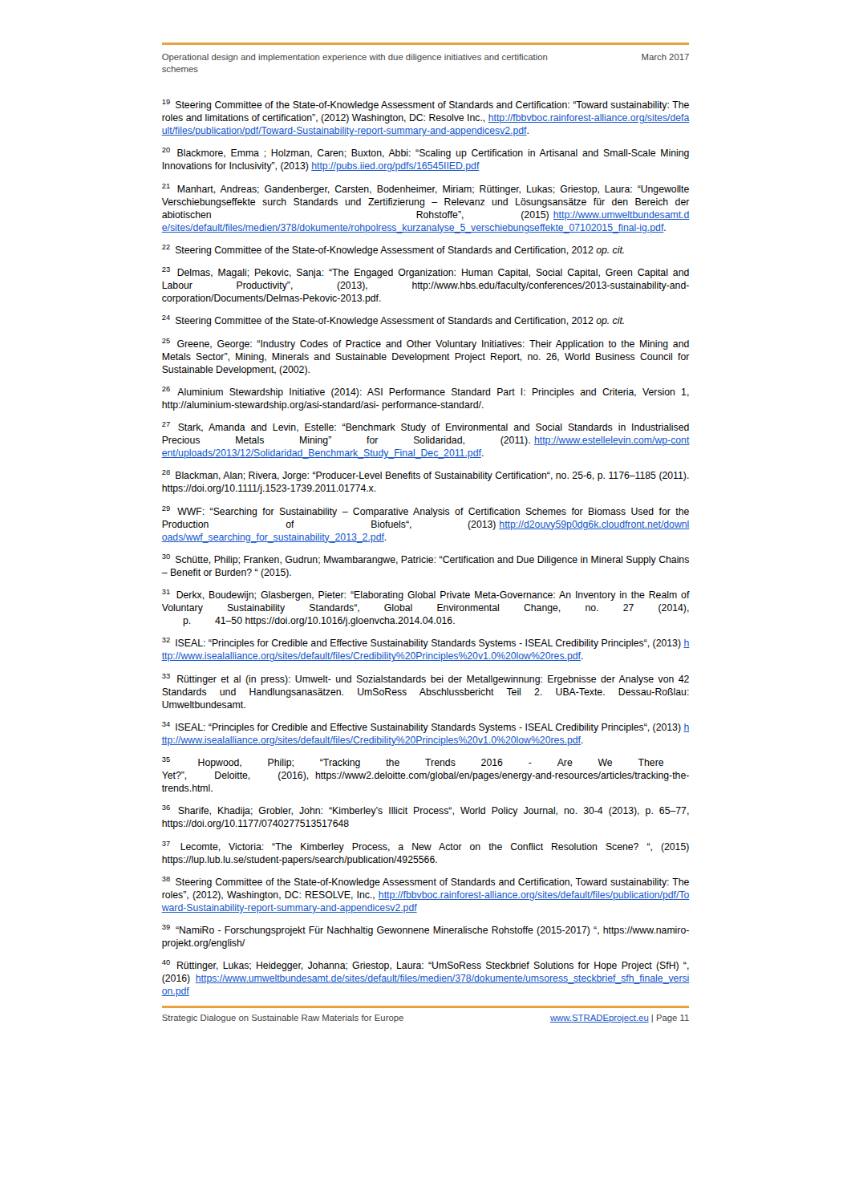Operational design and implementation experience with due diligence initiatives and certification schemes
March 2017
19 Steering Committee of the State-of-Knowledge Assessment of Standards and Certification: “Toward sustainability: The roles and limitations of certification”, (2012) Washington, DC: Resolve Inc., http://fbbvboc.rainforest-alliance.org/sites/default/files/publication/pdf/Toward-Sustainability-report-summary-and-appendicesv2.pdf.
20 Blackmore, Emma ; Holzman, Caren; Buxton, Abbi: “Scaling up Certification in Artisanal and Small-Scale Mining Innovations for Inclusivity”, (2013) http://pubs.iied.org/pdfs/16545IIED.pdf
21 Manhart, Andreas; Gandenberger, Carsten, Bodenheimer, Miriam; Rüttinger, Lukas; Griestop, Laura: “Ungewollte Verschiebungseffekte surch Standards und Zertifizierung – Relevanz und Lösungsansätze für den Bereich der abiotischen Rohstoffe”, (2015) http://www.umweltbundesamt.de/sites/default/files/medien/378/dokumente/rohpolress_kurzanalyse_5_verschiebungseffekte_07102015_final-ig.pdf.
22 Steering Committee of the State-of-Knowledge Assessment of Standards and Certification, 2012 op. cit.
23 Delmas, Magali; Pekovic, Sanja: “The Engaged Organization: Human Capital, Social Capital, Green Capital and Labour Productivity”, (2013), http://www.hbs.edu/faculty/conferences/2013-sustainability-and-corporation/Documents/Delmas-Pekovic-2013.pdf.
24 Steering Committee of the State-of-Knowledge Assessment of Standards and Certification, 2012 op. cit.
25 Greene, George: “Industry Codes of Practice and Other Voluntary Initiatives: Their Application to the Mining and Metals Sector”, Mining, Minerals and Sustainable Development Project Report, no. 26, World Business Council for Sustainable Development, (2002).
26 Aluminium Stewardship Initiative (2014): ASI Performance Standard Part I: Principles and Criteria, Version 1, http://aluminium-stewardship.org/asi-standard/asi- performance-standard/.
27 Stark, Amanda and Levin, Estelle: “Benchmark Study of Environmental and Social Standards in Industrialised Precious Metals Mining” for Solidaridad, (2011). http://www.estellelevin.com/wp-content/uploads/2013/12/Solidaridad_Benchmark_Study_Final_Dec_2011.pdf.
28 Blackman, Alan; Rivera, Jorge: “Producer-Level Benefits of Sustainability Certification“, no. 25-6, p. 1176–1185 (2011). https://doi.org/10.1111/j.1523-1739.2011.01774.x.
29 WWF: “Searching for Sustainability – Comparative Analysis of Certification Schemes for Biomass Used for the Production of Biofuels“, (2013) http://d2ouvy59p0dg6k.cloudfront.net/downloads/wwf_searching_for_sustainability_2013_2.pdf.
30 Schütte, Philip; Franken, Gudrun; Mwambarangwe, Patricie: “Certification and Due Diligence in Mineral Supply Chains – Benefit or Burden? “ (2015).
31 Derkx, Boudewijn; Glasbergen, Pieter: “Elaborating Global Private Meta-Governance: An Inventory in the Realm of Voluntary Sustainability Standards“, Global Environmental Change, no. 27 (2014), p. 41–50 https://doi.org/10.1016/j.gloenvcha.2014.04.016.
32 ISEAL: “Principles for Credible and Effective Sustainability Standards Systems - ISEAL Credibility Principles“, (2013) http://www.isealalliance.org/sites/default/files/Credibility%20Principles%20v1.0%20low%20res.pdf.
33 Rüttinger et al (in press): Umwelt- und Sozialstandards bei der Metallgewinnung: Ergebnisse der Analyse von 42 Standards und Handlungsanasätzen. UmSoRess Abschlussbericht Teil 2. UBA-Texte. Dessau-Roßlau: Umweltbundesamt.
34 ISEAL: “Principles for Credible and Effective Sustainability Standards Systems - ISEAL Credibility Principles“, (2013) http://www.isealalliance.org/sites/default/files/Credibility%20Principles%20v1.0%20low%20res.pdf.
35 Hopwood, Philip; “Tracking the Trends 2016 - Are We There Yet?”, Deloitte, (2016), https://www2.deloitte.com/global/en/pages/energy-and-resources/articles/tracking-the-trends.html.
36 Sharife, Khadija; Grobler, John: “Kimberley’s Illicit Process“, World Policy Journal, no. 30-4 (2013), p. 65–77, https://doi.org/10.1177/0740277513517648
37 Lecomte, Victoria: “The Kimberley Process, a New Actor on the Conflict Resolution Scene? “, (2015) https://lup.lub.lu.se/student-papers/search/publication/4925566.
38 Steering Committee of the State-of-Knowledge Assessment of Standards and Certification, Toward sustainability: The roles”, (2012), Washington, DC: RESOLVE, Inc., http://fbbvboc.rainforest-alliance.org/sites/default/files/publication/pdf/Toward-Sustainability-report-summary-and-appendicesv2.pdf
39 “NamiRo - Forschungsprojekt Für Nachhaltig Gewonnene Mineralische Rohstoffe (2015-2017) “, https://www.namiro-projekt.org/english/
40 Rüttinger, Lukas; Heidegger, Johanna; Griestop, Laura: “UmSoRess Steckbrief Solutions for Hope Project (SfH) “, (2016) https://www.umweltbundesamt.de/sites/default/files/medien/378/dokumente/umsoress_steckbrief_sfh_finale_version.pdf
Strategic Dialogue on Sustainable Raw Materials for Europe
www.STRADEproject.eu | Page 11